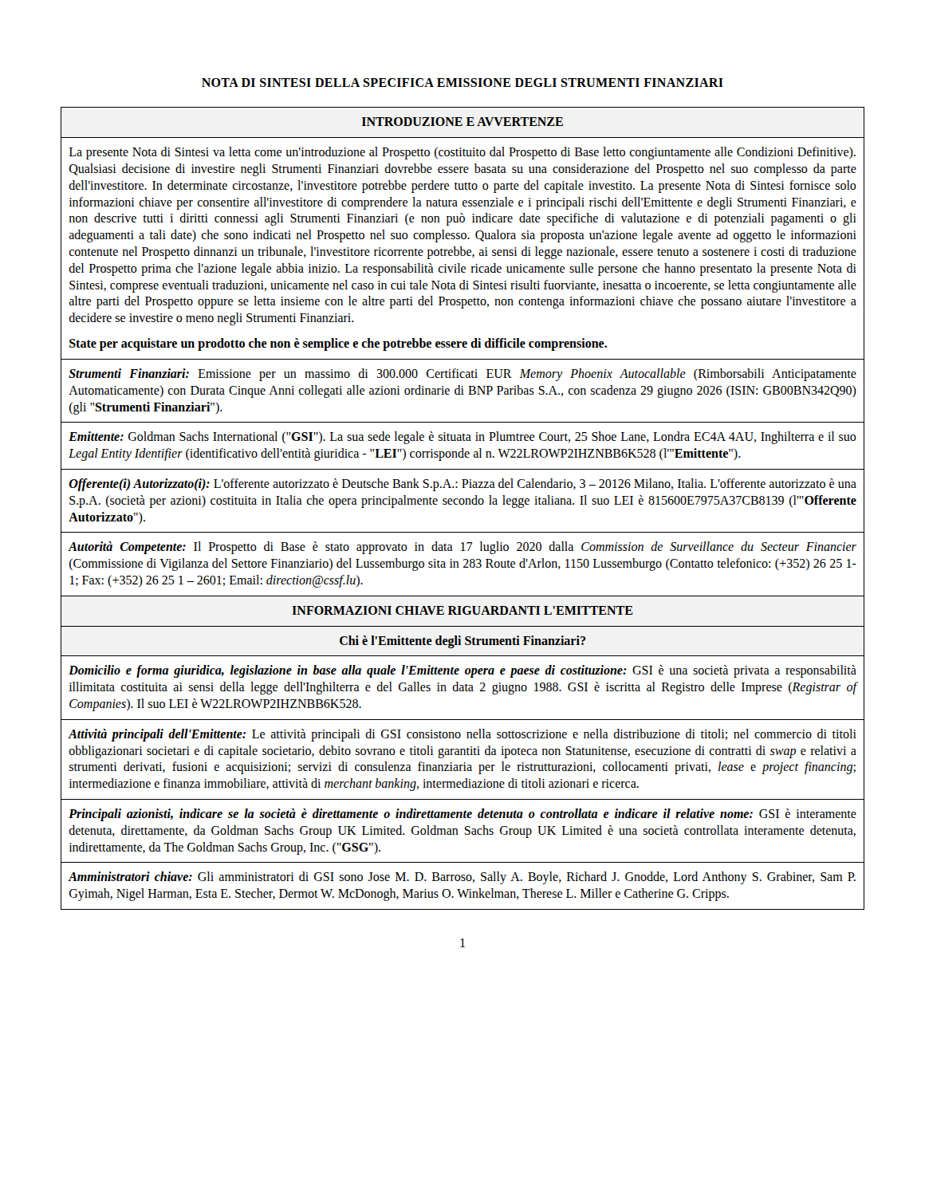NOTA DI SINTESI DELLA SPECIFICA EMISSIONE DEGLI STRUMENTI FINANZIARI
| INTRODUZIONE E AVVERTENZE |
| La presente Nota di Sintesi va letta come un'introduzione al Prospetto (costituito dal Prospetto di Base letto congiuntamente alle Condizioni Definitive). Qualsiasi decisione di investire negli Strumenti Finanziari dovrebbe essere basata su una considerazione del Prospetto nel suo complesso da parte dell'investitore. In determinate circostanze, l'investitore potrebbe perdere tutto o parte del capitale investito. La presente Nota di Sintesi fornisce solo informazioni chiave per consentire all'investitore di comprendere la natura essenziale e i principali rischi dell'Emittente e degli Strumenti Finanziari, e non descrive tutti i diritti connessi agli Strumenti Finanziari (e non può indicare date specifiche di valutazione e di potenziali pagamenti o gli adeguamenti a tali date) che sono indicati nel Prospetto nel suo complesso. Qualora sia proposta un'azione legale avente ad oggetto le informazioni contenute nel Prospetto dinnanzi un tribunale, l'investitore ricorrente potrebbe, ai sensi di legge nazionale, essere tenuto a sostenere i costi di traduzione del Prospetto prima che l'azione legale abbia inizio. La responsabilità civile ricade unicamente sulle persone che hanno presentato la presente Nota di Sintesi, comprese eventuali traduzioni, unicamente nel caso in cui tale Nota di Sintesi risulti fuorviante, inesatta o incoerente, se letta congiuntamente alle altre parti del Prospetto oppure se letta insieme con le altre parti del Prospetto, non contenga informazioni chiave che possano aiutare l'investitore a decidere se investire o meno negli Strumenti Finanziari. State per acquistare un prodotto che non è semplice e che potrebbe essere di difficile comprensione. |
| Strumenti Finanziari: Emissione per un massimo di 300.000 Certificati EUR Memory Phoenix Autocallable (Rimborsabili Anticipatamente Automaticamente) con Durata Cinque Anni collegati alle azioni ordinarie di BNP Paribas S.A., con scadenza 29 giugno 2026 (ISIN: GB00BN342Q90) (gli " Strumenti Finanziari "). |
| Emittente: Goldman Sachs International (" GSI "). La sua sede legale è situata in Plumtree Court, 25 Shoe Lane, Londra EC4A 4AU, Inghilterra e il suo Legal Entity Identifier (identificativo dell'entità giuridica - " LEI ") corrisponde al n. W22LROWP2IHZNBB6K528 (l'" Emittente "). |
| Offerente(i) Autorizzato(i): L'offerente autorizzato è Deutsche Bank S.p.A.: Piazza del Calendario, 3 – 20126 Milano, Italia. L'offerente autorizzato è una S.p.A. (società per azioni) costituita in Italia che opera principalmente secondo la legge italiana. Il suo LEI è 815600E7975A37CB8139 (l'" Offerente Autorizzato "). |
| Autorità Competente: Il Prospetto di Base è stato approvato in data 17 luglio 2020 dalla Commission de Surveillance du Secteur Financier (Commissione di Vigilanza del Settore Finanziario) del Lussemburgo sita in 283 Route d'Arlon, 1150 Lussemburgo (Contatto telefonico: (+352) 26 25 1-1; Fax: (+352) 26 25 1 – 2601; Email: direction@cssf.lu ). |
| INFORMAZIONI CHIAVE RIGUARDANTI L'EMITTENTE |
| Chi è l'Emittente degli Strumenti Finanziari? |
| Domicilio e forma giuridica, legislazione in base alla quale l'Emittente opera e paese di costituzione: GSI è una società privata a responsabilità illimitata costituita ai sensi della legge dell'Inghilterra e del Galles in data 2 giugno 1988. GSI è iscritta al Registro delle Imprese ( Registrar of Companies ). Il suo LEI è W22LROWP2IHZNBB6K528. |
| Attività principali dell'Emittente: Le attività principali di GSI consistono nella sottoscrizione e nella distribuzione di titoli; nel commercio di titoli obbligazionari societari e di capitale societario, debito sovrano e titoli garantiti da ipoteca non Statunitense, esecuzione di contratti di swap e relativi a strumenti derivati, fusioni e acquisizioni; servizi di consulenza finanziaria per le ristrutturazioni, collocamenti privati, lease e project financing ; intermediazione e finanza immobiliare, attività di merchant banking , intermediazione di titoli azionari e ricerca. |
| Principali azionisti, indicare se la società è direttamente o indirettamente detenuta o controllata e indicare il relative nome: GSI è interamente detenuta, direttamente, da Goldman Sachs Group UK Limited. Goldman Sachs Group UK Limited è una società controllata interamente detenuta, indirettamente, da The Goldman Sachs Group, Inc. (" GSG "). |
| Amministratori chiave: Gli amministratori di GSI sono Jose M. D. Barroso, Sally A. Boyle, Richard J. Gnodde, Lord Anthony S. Grabiner, Sam P. Gyimah, Nigel Harman, Esta E. Stecher, Dermot W. McDonogh, Marius O. Winkelman, Therese L. Miller e Catherine G. Cripps. |
1